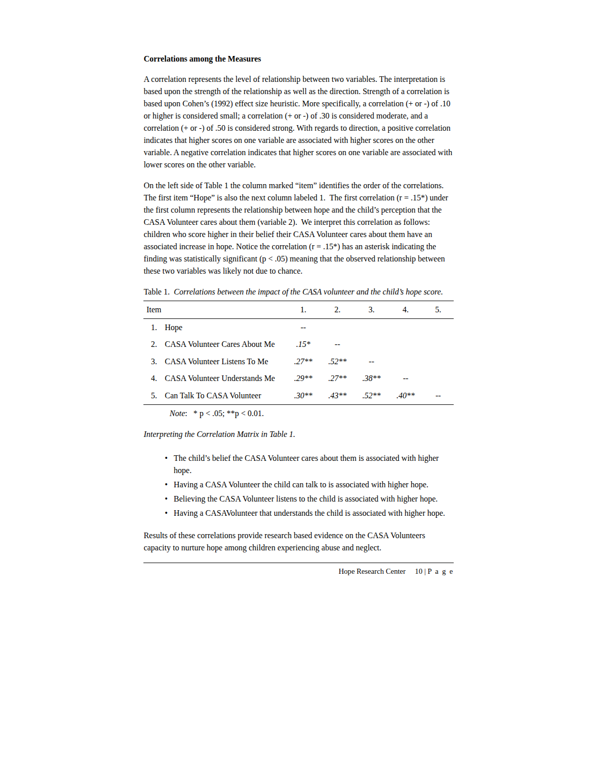Correlations among the Measures
A correlation represents the level of relationship between two variables. The interpretation is based upon the strength of the relationship as well as the direction. Strength of a correlation is based upon Cohen’s (1992) effect size heuristic. More specifically, a correlation (+ or -) of .10 or higher is considered small; a correlation (+ or -) of .30 is considered moderate, and a correlation (+ or -) of .50 is considered strong. With regards to direction, a positive correlation indicates that higher scores on one variable are associated with higher scores on the other variable. A negative correlation indicates that higher scores on one variable are associated with lower scores on the other variable.
On the left side of Table 1 the column marked “item” identifies the order of the correlations. The first item “Hope” is also the next column labeled 1. The first correlation (r = .15*) under the first column represents the relationship between hope and the child’s perception that the CASA Volunteer cares about them (variable 2). We interpret this correlation as follows: children who score higher in their belief their CASA Volunteer cares about them have an associated increase in hope. Notice the correlation (r = .15*) has an asterisk indicating the finding was statistically significant (p < .05) meaning that the observed relationship between these two variables was likely not due to chance.
Table 1. Correlations between the impact of the CASA volunteer and the child’s hope score.
| Item | 1. | 2. | 3. | 4. | 5. |
| --- | --- | --- | --- | --- | --- |
| 1. Hope | -- | | | | |
| 2. CASA Volunteer Cares About Me | .15* | -- | | | |
| 3. CASA Volunteer Listens To Me | .27** | .52** | -- | | |
| 4. CASA Volunteer Understands Me | .29** | .27** | .38** | -- | |
| 5. Can Talk To CASA Volunteer | .30** | .43** | .52** | .40** | -- |
Note: * p < .05; **p < 0.01.
Interpreting the Correlation Matrix in Table 1.
The child’s belief the CASA Volunteer cares about them is associated with higher hope.
Having a CASA Volunteer the child can talk to is associated with higher hope.
Believing the CASA Volunteer listens to the child is associated with higher hope.
Having a CASAVolunteer that understands the child is associated with higher hope.
Results of these correlations provide research based evidence on the CASA Volunteers capacity to nurture hope among children experiencing abuse and neglect.
Hope Research Center 10 | P a g e